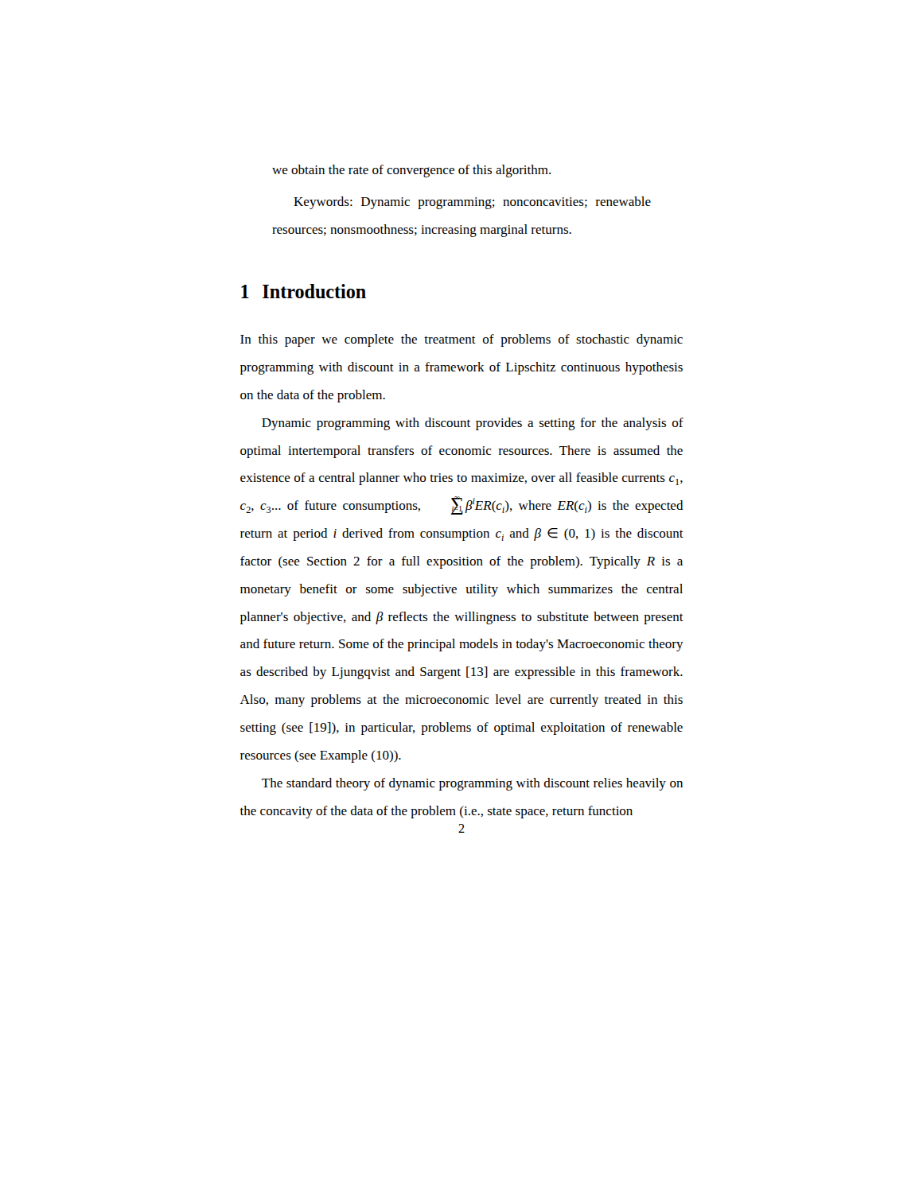we obtain the rate of convergence of this algorithm.
Keywords: Dynamic programming; nonconcavities; renewable resources; nonsmoothness; increasing marginal returns.
1 Introduction
In this paper we complete the treatment of problems of stochastic dynamic programming with discount in a framework of Lipschitz continuous hypothesis on the data of the problem.
Dynamic programming with discount provides a setting for the analysis of optimal intertemporal transfers of economic resources. There is assumed the existence of a central planner who tries to maximize, over all feasible currents c1, c2, c3... of future consumptions, ∞∑i=1 βiER(ci), where ER(ci) is the expected return at period i derived from consumption ci and β ∈ (0, 1) is the discount factor (see Section 2 for a full exposition of the problem). Typically R is a monetary benefit or some subjective utility which summarizes the central planner's objective, and β reflects the willingness to substitute between present and future return. Some of the principal models in today's Macroeconomic theory as described by Ljungqvist and Sargent [13] are expressible in this framework. Also, many problems at the microeconomic level are currently treated in this setting (see [19]), in particular, problems of optimal exploitation of renewable resources (see Example (10)).
The standard theory of dynamic programming with discount relies heavily on the concavity of the data of the problem (i.e., state space, return function
2